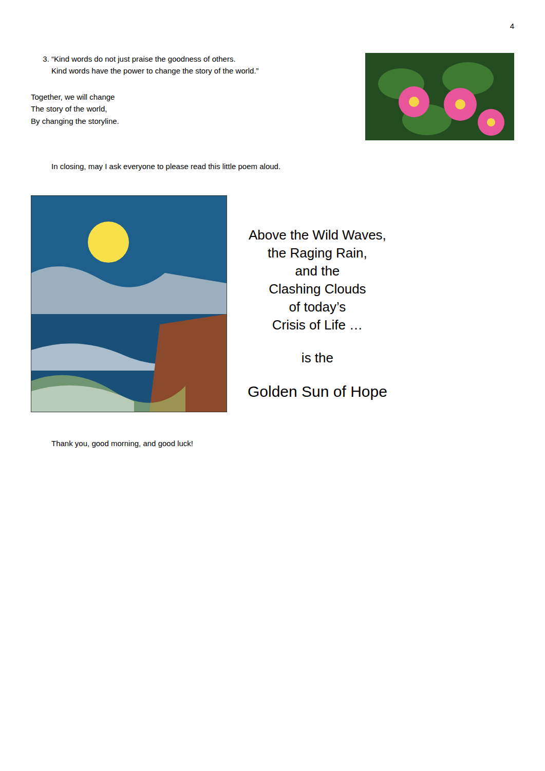4
“Kind words do not just praise the goodness of others.
Kind words have the power to change the story of the world.”
Together, we will change
The story of the world,
By changing the storyline.
In closing, may I ask everyone to please read this little poem aloud.
Above the Wild Waves,
the Raging Rain,
and the
Clashing Clouds
of today’s
Crisis of Life …
is the
Golden Sun of Hope
Thank you, good morning, and good luck!